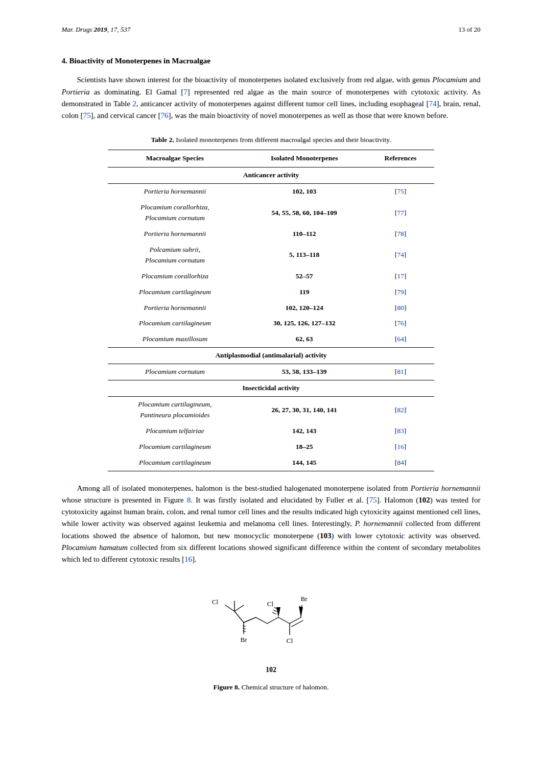Mar. Drugs 2019, 17, 537
13 of 20
4. Bioactivity of Monoterpenes in Macroalgae
Scientists have shown interest for the bioactivity of monoterpenes isolated exclusively from red algae, with genus Plocamium and Portieria as dominating. El Gamal [7] represented red algae as the main source of monoterpenes with cytotoxic activity. As demonstrated in Table 2, anticancer activity of monoterpenes against different tumor cell lines, including esophageal [74], brain, renal, colon [75], and cervical cancer [76], was the main bioactivity of novel monoterpenes as well as those that were known before.
Table 2. Isolated monoterpenes from different macroalgal species and their bioactivity.
| Macroalgae Species | Isolated Monoterpenes | References |
| --- | --- | --- |
| Anticancer activity |
| Portieria hornemannii | 102, 103 | [ 75 ] |
| Plocamium corallorhiza, Plocamium cornutum | 54, 55, 58, 60, 104–109 | [ 77 ] |
| Portieria hornemannii | 110–112 | [ 78 ] |
| Polcamium suhrii, Plocamium cornutum | 5, 113–118 | [ 74 ] |
| Plocamium corallorhiza | 52–57 | [ 17 ] |
| Plocamium cartilagineum | 119 | [ 79 ] |
| Portieria hornemannii | 102, 120–124 | [ 80 ] |
| Plocamium cartilagineum | 30, 125, 126, 127–132 | [ 76 ] |
| Plocamium maxillosum | 62, 63 | [ 64 ] |
| Antiplasmodial (antimalarial) activity |
| Plocamium cornutum | 53, 58, 133–139 | [ 81 ] |
| Insecticidal activity |
| Plocamium cartilagineum, Pantineura plocamioides | 26, 27, 30, 31, 140, 141 | [ 82 ] |
| Plocamium telfairiae | 142, 143 | [ 83 ] |
| Plocamium cartilagineum | 18–25 | [ 16 ] |
| Plocamium cartilagineum | 144, 145 | [ 84 ] |
Among all of isolated monoterpenes, halomon is the best-studied halogenated monoterpene isolated from Portieria hornemannii whose structure is presented in Figure 8. It was firstly isolated and elucidated by Fuller et al. [75]. Halomon (102) was tested for cytotoxicity against human brain, colon, and renal tumor cell lines and the results indicated high cytoxicity against mentioned cell lines, while lower activity was observed against leukemia and melanoma cell lines. Interestingly, P. hornemannii collected from different locations showed the absence of halomon, but new monocyclic monoterpene (103) with lower cytotoxic activity was observed. Plocamium hamatum collected from six different locations showed significant difference within the content of secondary metabolites which led to different cytotoxic results [16].
Cl Cl Br Br Cl
102
Figure 8. Chemical structure of halomon.